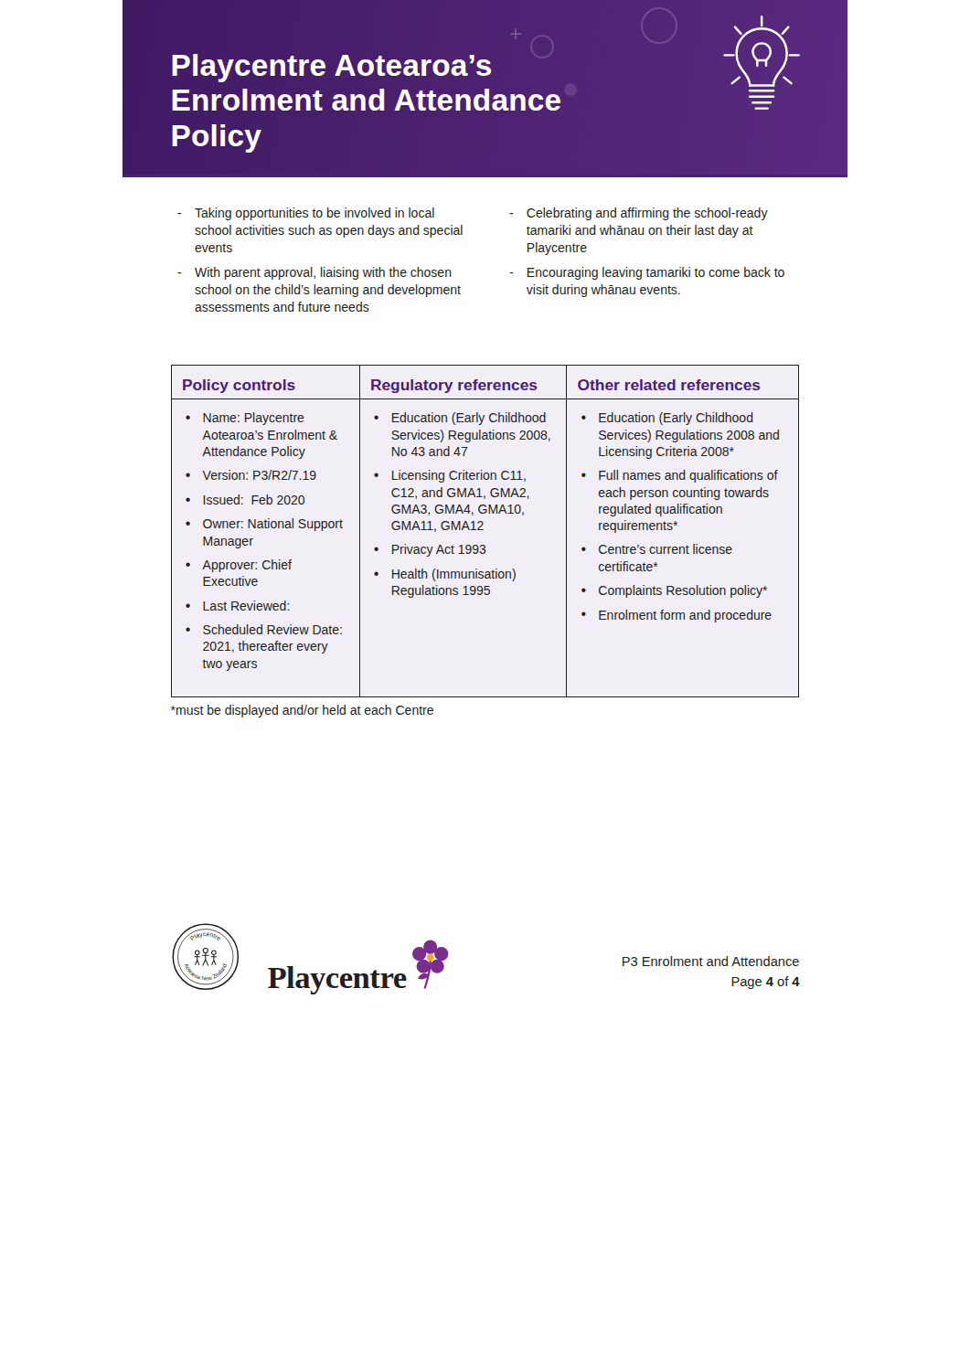+
Playcentre Aotearoa’s
Enrolment and Attendance Policy
Taking opportunities to be involved in local school activities such as open days and special events
With parent approval, liaising with the chosen school on the child’s learning and development assessments and future needs
Celebrating and affirming the school-ready tamariki and whānau on their last day at Playcentre
Encouraging leaving tamariki to come back to visit during whānau events.
| Policy controls | Regulatory references | Other related references |
| --- | --- | --- |
| Name: Playcentre Aotearoa’s Enrolment & Attendance Policy Version: P3/R2/7.19 Issued: Feb 2020 Owner: National Support Manager Approver: Chief Executive Last Reviewed: Scheduled Review Date: 2021, thereafter every two years | Education (Early Childhood Services) Regulations 2008, No 43 and 47 Licensing Criterion C11, C12, and GMA1, GMA2, GMA3, GMA4, GMA10, GMA11, GMA12 Privacy Act 1993 Health (Immunisation) Regulations 1995 | Education (Early Childhood Services) Regulations 2008 and Licensing Criteria 2008* Full names and qualifications of each person counting towards regulated qualification requirements* Centre’s current license certificate* Complaints Resolution policy* Enrolment form and procedure |
*must be displayed and/or held at each Centre
Playcentre Aotearoa New Zealand
Playcentre
P3 Enrolment and Attendance
Page 4 of 4